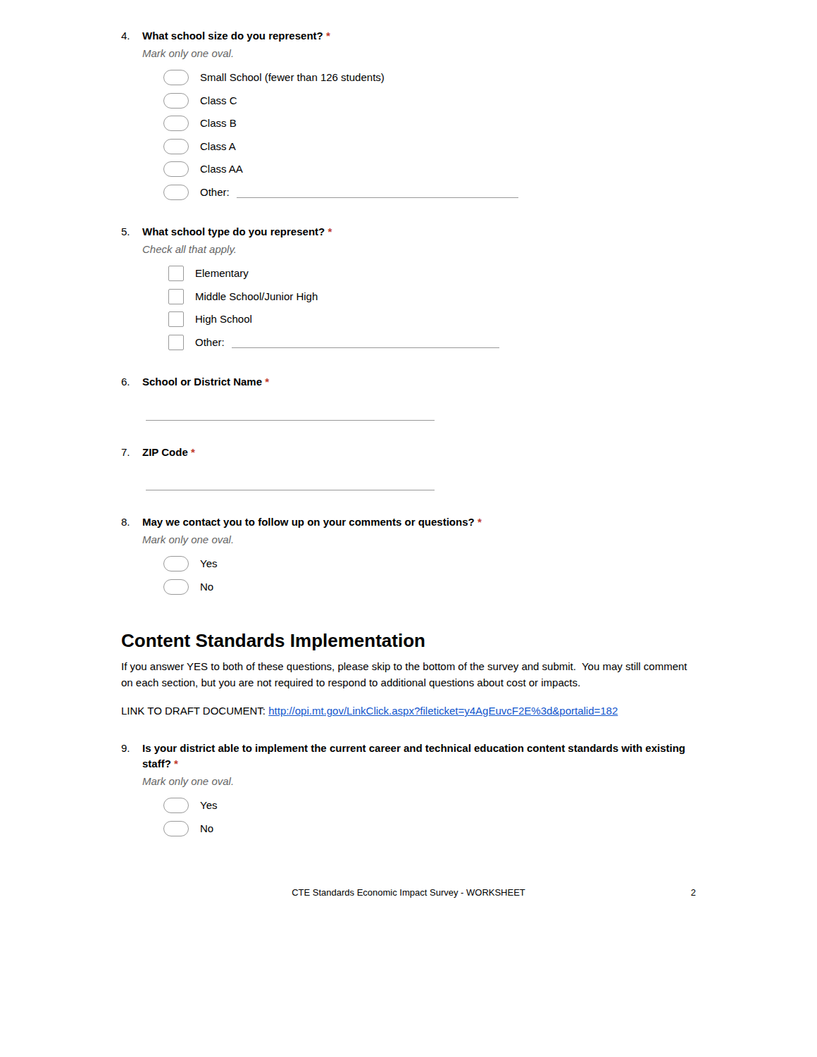What school size do you represent? *
Mark only one oval.
Small School (fewer than 126 students)
Class C
Class B
Class A
Class AA
Other:
What school type do you represent? *
Check all that apply.
Elementary
Middle School/Junior High
High School
Other:
School or District Name *
ZIP Code *
May we contact you to follow up on your comments or questions? *
Mark only one oval.
Yes
No
Content Standards Implementation
If you answer YES to both of these questions, please skip to the bottom of the survey and submit. You may still comment on each section, but you are not required to respond to additional questions about cost or impacts.
LINK TO DRAFT DOCUMENT: http://opi.mt.gov/LinkClick.aspx?fileticket=y4AgEuvcF2E%3d&portalid=182
Is your district able to implement the current career and technical education content standards with existing staff? *
Mark only one oval.
Yes
No
CTE Standards Economic Impact Survey - WORKSHEET 2